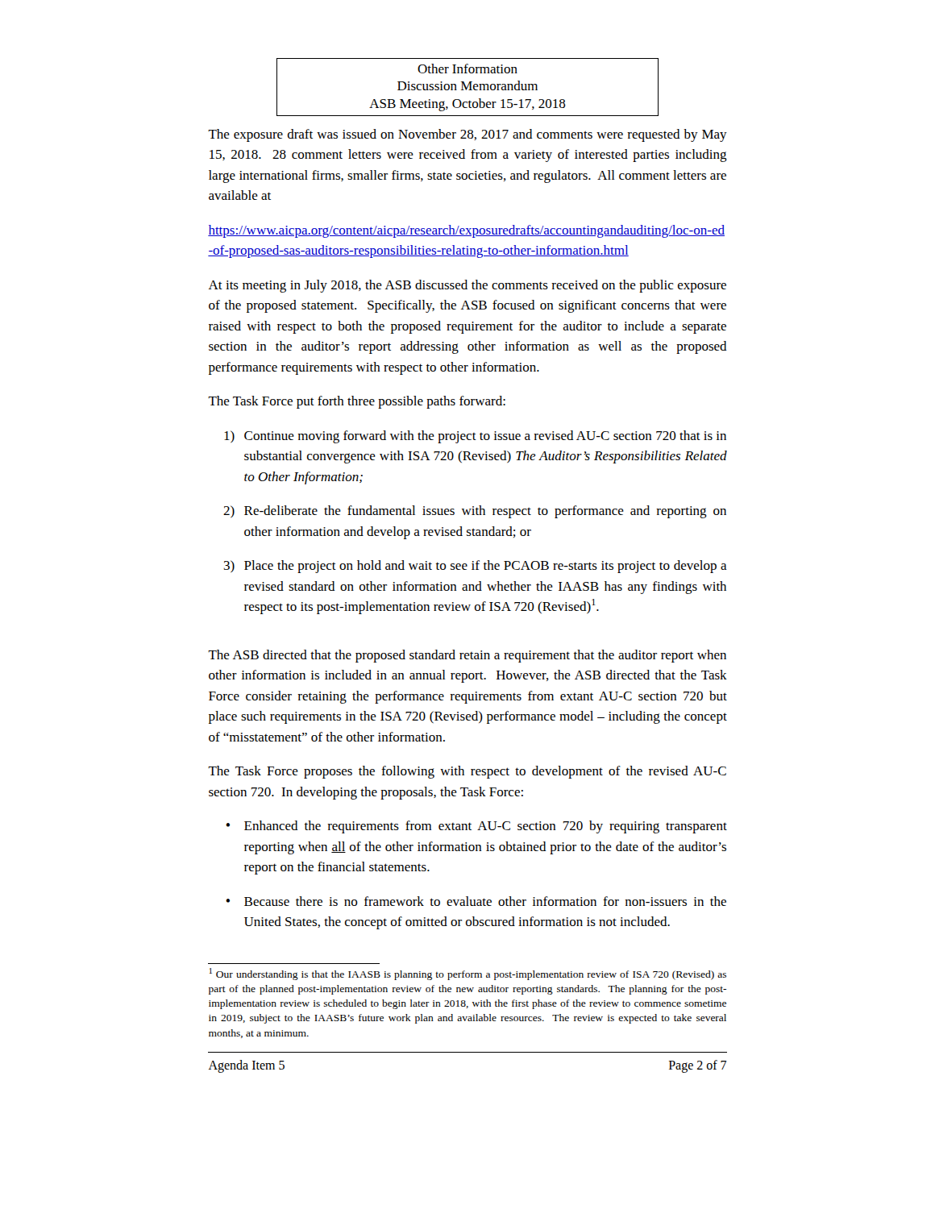Other Information
Discussion Memorandum
ASB Meeting, October 15-17, 2018
The exposure draft was issued on November 28, 2017 and comments were requested by May 15, 2018. 28 comment letters were received from a variety of interested parties including large international firms, smaller firms, state societies, and regulators. All comment letters are available at
https://www.aicpa.org/content/aicpa/research/exposuredrafts/accountingandauditing/loc-on-ed-of-proposed-sas-auditors-responsibilities-relating-to-other-information.html
At its meeting in July 2018, the ASB discussed the comments received on the public exposure of the proposed statement. Specifically, the ASB focused on significant concerns that were raised with respect to both the proposed requirement for the auditor to include a separate section in the auditor’s report addressing other information as well as the proposed performance requirements with respect to other information.
The Task Force put forth three possible paths forward:
Continue moving forward with the project to issue a revised AU-C section 720 that is in substantial convergence with ISA 720 (Revised) The Auditor’s Responsibilities Related to Other Information;
Re-deliberate the fundamental issues with respect to performance and reporting on other information and develop a revised standard; or
Place the project on hold and wait to see if the PCAOB re-starts its project to develop a revised standard on other information and whether the IAASB has any findings with respect to its post-implementation review of ISA 720 (Revised)1.
The ASB directed that the proposed standard retain a requirement that the auditor report when other information is included in an annual report. However, the ASB directed that the Task Force consider retaining the performance requirements from extant AU-C section 720 but place such requirements in the ISA 720 (Revised) performance model – including the concept of “misstatement” of the other information.
The Task Force proposes the following with respect to development of the revised AU-C section 720. In developing the proposals, the Task Force:
Enhanced the requirements from extant AU-C section 720 by requiring transparent reporting when all of the other information is obtained prior to the date of the auditor’s report on the financial statements.
Because there is no framework to evaluate other information for non-issuers in the United States, the concept of omitted or obscured information is not included.
1 Our understanding is that the IAASB is planning to perform a post-implementation review of ISA 720 (Revised) as part of the planned post-implementation review of the new auditor reporting standards. The planning for the post-implementation review is scheduled to begin later in 2018, with the first phase of the review to commence sometime in 2019, subject to the IAASB’s future work plan and available resources. The review is expected to take several months, at a minimum.
Agenda Item 5
Page 2 of 7